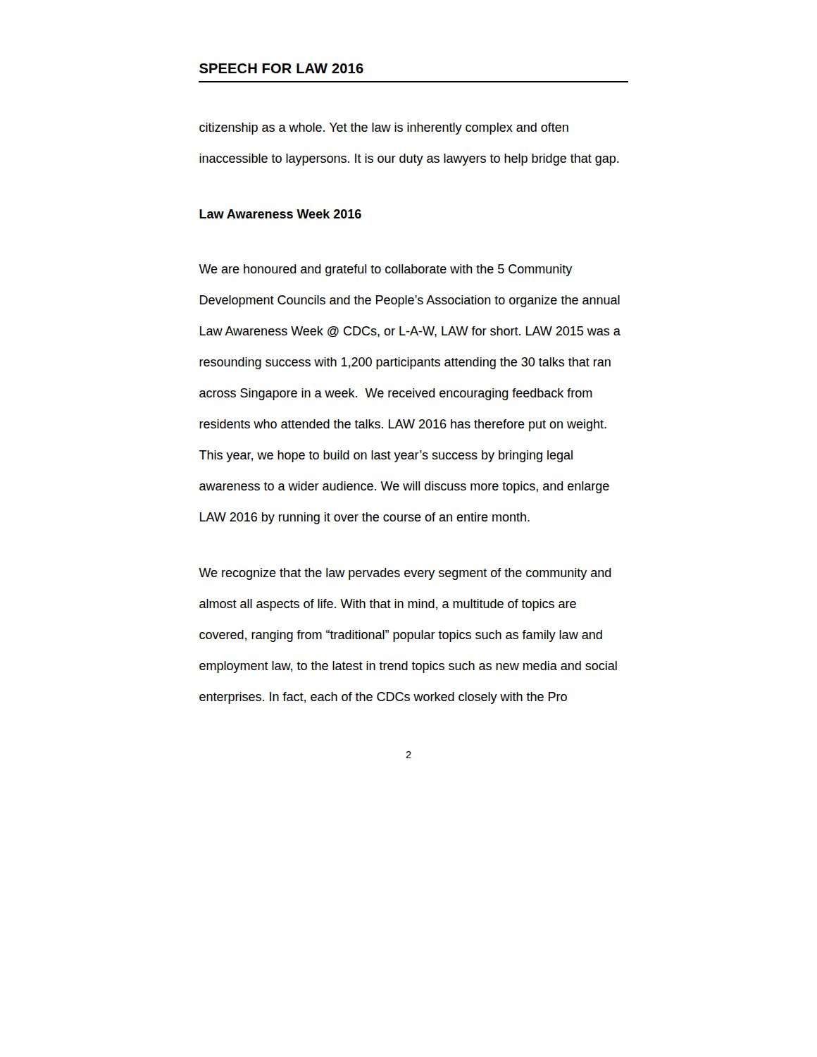SPEECH FOR LAW 2016
citizenship as a whole. Yet the law is inherently complex and often inaccessible to laypersons. It is our duty as lawyers to help bridge that gap.
Law Awareness Week 2016
We are honoured and grateful to collaborate with the 5 Community Development Councils and the People’s Association to organize the annual Law Awareness Week @ CDCs, or L-A-W, LAW for short. LAW 2015 was a resounding success with 1,200 participants attending the 30 talks that ran across Singapore in a week. We received encouraging feedback from residents who attended the talks. LAW 2016 has therefore put on weight. This year, we hope to build on last year’s success by bringing legal awareness to a wider audience. We will discuss more topics, and enlarge LAW 2016 by running it over the course of an entire month.
We recognize that the law pervades every segment of the community and almost all aspects of life. With that in mind, a multitude of topics are covered, ranging from “traditional” popular topics such as family law and employment law, to the latest in trend topics such as new media and social enterprises. In fact, each of the CDCs worked closely with the Pro
2